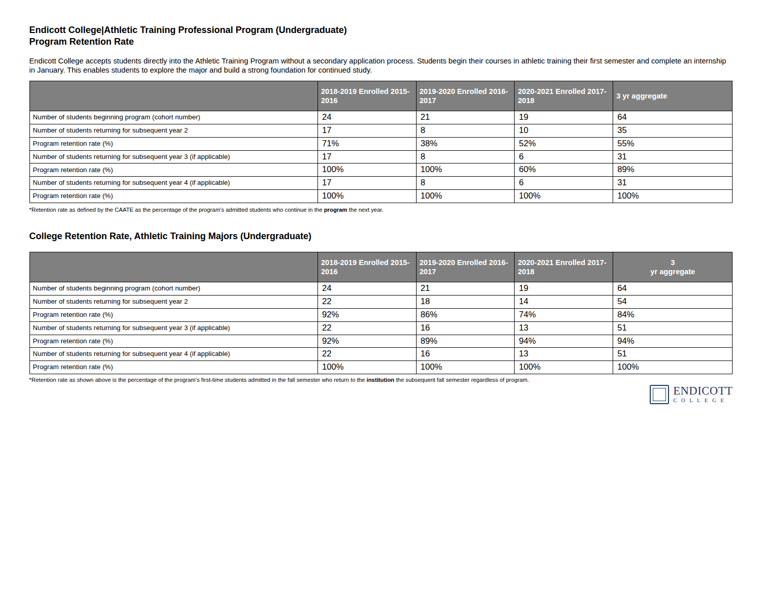Endicott College|Athletic Training Professional Program (Undergraduate)
Program Retention Rate
Endicott College accepts students directly into the Athletic Training Program without a secondary application process. Students begin their courses in athletic training their first semester and complete an internship in January. This enables students to explore the major and build a strong foundation for continued study.
| | 2018-2019 Enrolled 2015-2016 | 2019-2020 Enrolled 2016-2017 | 2020-2021 Enrolled 2017-2018 | 3 yr aggregate |
| --- | --- | --- | --- | --- |
| Number of students beginning program (cohort number) | 24 | 21 | 19 | 64 |
| Number of students returning for subsequent year 2 | 17 | 8 | 10 | 35 |
| Program retention rate (%) | 71% | 38% | 52% | 55% |
| Number of students returning for subsequent year 3 (if applicable) | 17 | 8 | 6 | 31 |
| Program retention rate (%) | 100% | 100% | 60% | 89% |
| Number of students returning for subsequent year 4 (if applicable) | 17 | 8 | 6 | 31 |
| Program retention rate (%) | 100% | 100% | 100% | 100% |
*Retention rate as defined by the CAATE as the percentage of the program's admitted students who continue in the program the next year.
College Retention Rate, Athletic Training Majors (Undergraduate)
| | 2018-2019 Enrolled 2015-2016 | 2019-2020 Enrolled 2016-2017 | 2020-2021 Enrolled 2017-2018 | 3 yr aggregate |
| --- | --- | --- | --- | --- |
| Number of students beginning program (cohort number) | 24 | 21 | 19 | 64 |
| Number of students returning for subsequent year 2 | 22 | 18 | 14 | 54 |
| Program retention rate (%) | 92% | 86% | 74% | 84% |
| Number of students returning for subsequent year 3 (if applicable) | 22 | 16 | 13 | 51 |
| Program retention rate (%) | 92% | 89% | 94% | 94% |
| Number of students returning for subsequent year 4 (if applicable) | 22 | 16 | 13 | 51 |
| Program retention rate (%) | 100% | 100% | 100% | 100% |
*Retention rate as shown above is the percentage of the program's first-time students admitted in the fall semester who return to the institution the subsequent fall semester regardless of program.
ENDICOTT C O L L E G E